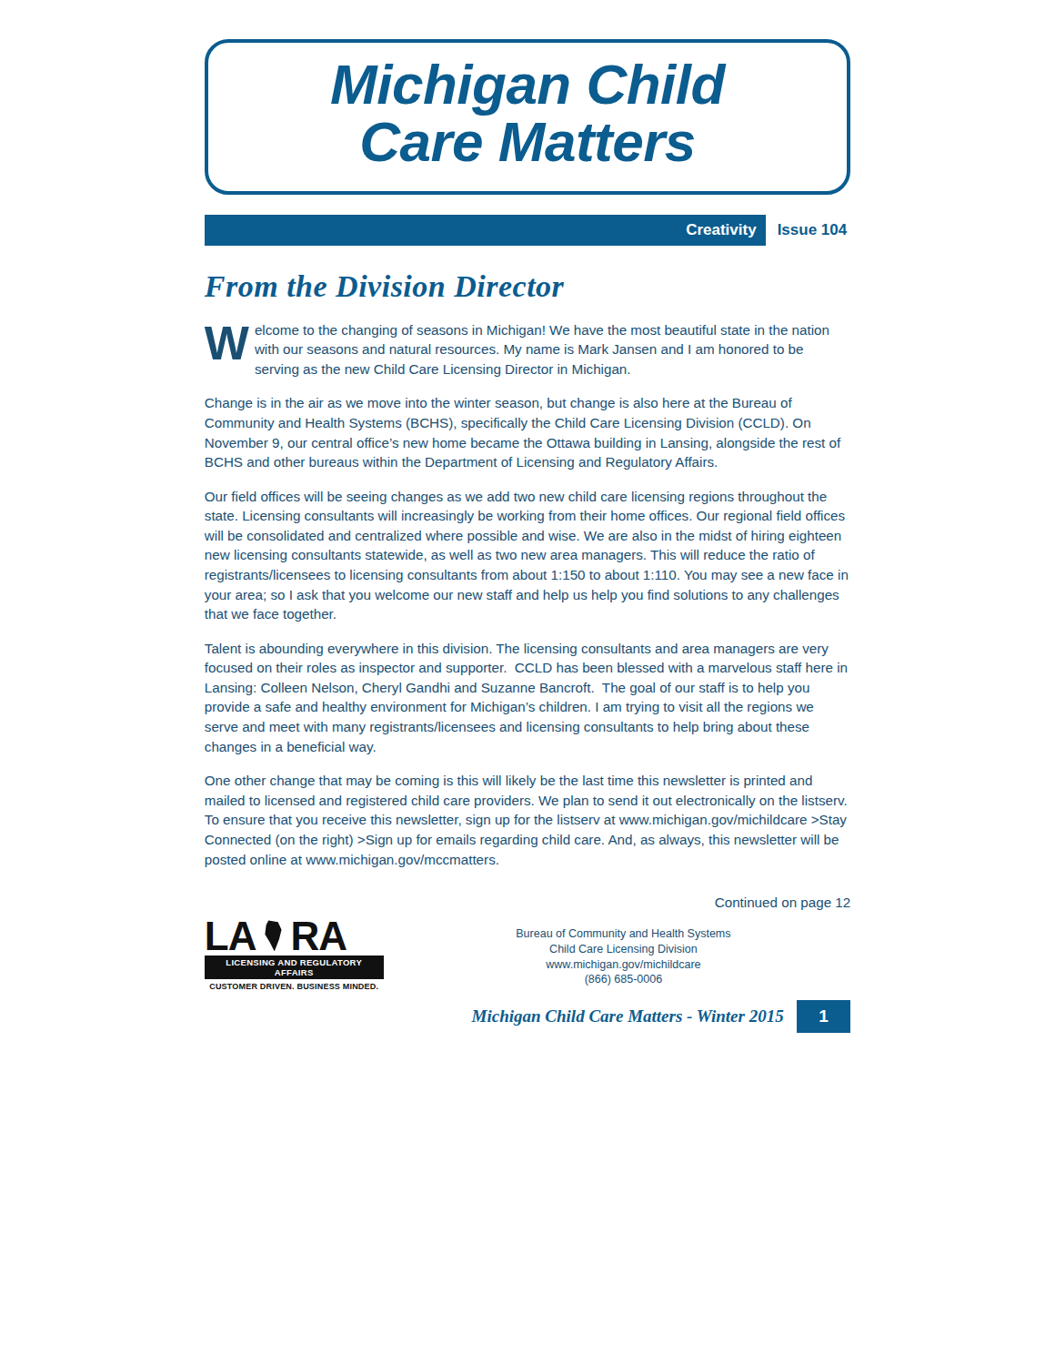Michigan Child Care Matters
Creativity
Issue 104
From the Division Director
Welcome to the changing of seasons in Michigan! We have the most beautiful state in the nation with our seasons and natural resources. My name is Mark Jansen and I am honored to be serving as the new Child Care Licensing Director in Michigan.
Change is in the air as we move into the winter season, but change is also here at the Bureau of Community and Health Systems (BCHS), specifically the Child Care Licensing Division (CCLD). On November 9, our central office’s new home became the Ottawa building in Lansing, alongside the rest of BCHS and other bureaus within the Department of Licensing and Regulatory Affairs.
Our field offices will be seeing changes as we add two new child care licensing regions throughout the state. Licensing consultants will increasingly be working from their home offices. Our regional field offices will be consolidated and centralized where possible and wise. We are also in the midst of hiring eighteen new licensing consultants statewide, as well as two new area managers. This will reduce the ratio of registrants/licensees to licensing consultants from about 1:150 to about 1:110. You may see a new face in your area; so I ask that you welcome our new staff and help us help you find solutions to any challenges that we face together.
Talent is abounding everywhere in this division. The licensing consultants and area managers are very focused on their roles as inspector and supporter. CCLD has been blessed with a marvelous staff here in Lansing: Colleen Nelson, Cheryl Gandhi and Suzanne Bancroft. The goal of our staff is to help you provide a safe and healthy environment for Michigan’s children. I am trying to visit all the regions we serve and meet with many registrants/licensees and licensing consultants to help bring about these changes in a beneficial way.
One other change that may be coming is this will likely be the last time this newsletter is printed and mailed to licensed and registered child care providers. We plan to send it out electronically on the listserv. To ensure that you receive this newsletter, sign up for the listserv at www.michigan.gov/michildcare >Stay Connected (on the right) >Sign up for emails regarding child care. And, as always, this newsletter will be posted online at www.michigan.gov/mccmatters.
Continued on page 12
LA RA
LICENSING AND REGULATORY AFFAIRS
CUSTOMER DRIVEN. BUSINESS MINDED.
Bureau of Community and Health Systems
Child Care Licensing Division
www.michigan.gov/michildcare
(866) 685-0006
Michigan Child Care Matters - Winter 2015
1